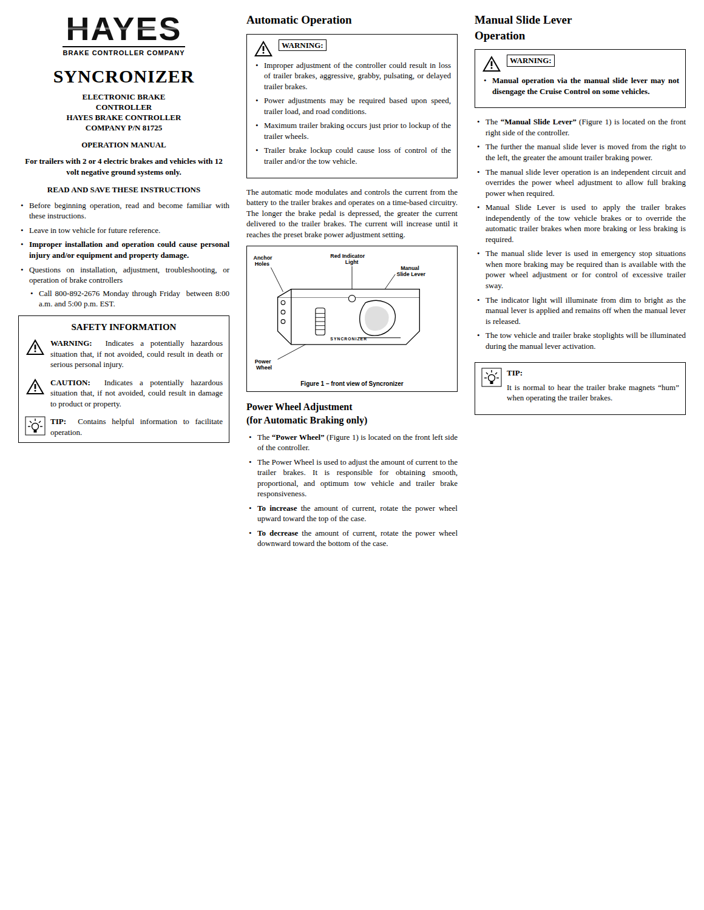HAYES
BRAKE CONTROLLER COMPANY
SYNCRONIZER
ELECTRONIC BRAKE
CONTROLLER
HAYES BRAKE CONTROLLER
COMPANY P/N 81725
OPERATION MANUAL
For trailers with 2 or 4 electric brakes and vehicles with 12 volt negative ground systems only.
READ AND SAVE THESE INSTRUCTIONS
Before beginning operation, read and become familiar with these instructions.
Leave in tow vehicle for future reference.
Improper installation and operation could cause personal injury and/or equipment and property damage.
Questions on installation, adjustment, troubleshooting, or operation of brake controllers
Call 800-892-2676 Monday through Friday between 8:00 a.m. and 5:00 p.m. EST.
SAFETY INFORMATION
WARNING: Indicates a potentially hazardous situation that, if not avoided, could result in death or serious personal injury.
CAUTION: Indicates a potentially hazardous situation that, if not avoided, could result in damage to product or property.
TIP: Contains helpful information to facilitate operation.
Automatic Operation
WARNING:
Improper adjustment of the controller could result in loss of trailer brakes, aggressive, grabby, pulsating, or delayed trailer brakes.
Power adjustments may be required based upon speed, trailer load, and road conditions.
Maximum trailer braking occurs just prior to lockup of the trailer wheels.
Trailer brake lockup could cause loss of control of the trailer and/or the tow vehicle.
The automatic mode modulates and controls the current from the battery to the trailer brakes and operates on a time-based circuitry. The longer the brake pedal is depressed, the greater the current delivered to the trailer brakes. The current will increase until it reaches the preset brake power adjustment setting.
Anchor Holes Red Indicator Light Manual Slide Lever Power Wheel SYNCRONIZER
Figure 1 – front view of Syncronizer
Power Wheel Adjustment
(for Automatic Braking only)
The “Power Wheel” (Figure 1) is located on the front left side of the controller.
The Power Wheel is used to adjust the amount of current to the trailer brakes. It is responsible for obtaining smooth, proportional, and optimum tow vehicle and trailer brake responsiveness.
To increase the amount of current, rotate the power wheel upward toward the top of the case.
To decrease the amount of current, rotate the power wheel downward toward the bottom of the case.
Manual Slide Lever
Operation
WARNING:
Manual operation via the manual slide lever may not disengage the Cruise Control on some vehicles.
The “Manual Slide Lever” (Figure 1) is located on the front right side of the controller.
The further the manual slide lever is moved from the right to the left, the greater the amount trailer braking power.
The manual slide lever operation is an independent circuit and overrides the power wheel adjustment to allow full braking power when required.
Manual Slide Lever is used to apply the trailer brakes independently of the tow vehicle brakes or to override the automatic trailer brakes when more braking or less braking is required.
The manual slide lever is used in emergency stop situations when more braking may be required than is available with the power wheel adjustment or for control of excessive trailer sway.
The indicator light will illuminate from dim to bright as the manual lever is applied and remains off when the manual lever is released.
The tow vehicle and trailer brake stoplights will be illuminated during the manual lever activation.
TIP:
It is normal to hear the trailer brake magnets “hum” when operating the trailer brakes.